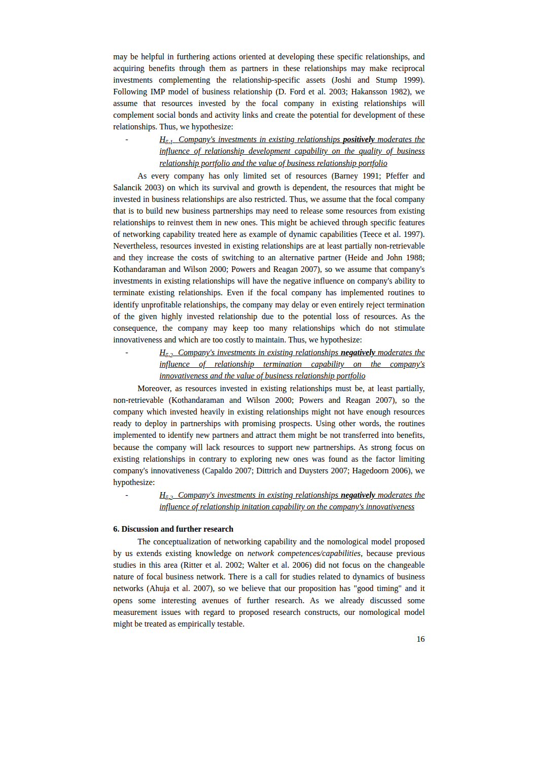may be helpful in furthering actions oriented at developing these specific relationships, and acquiring benefits through them as partners in these relationships may make reciprocal investments complementing the relationship-specific assets (Joshi and Stump 1999). Following IMP model of business relationship (D. Ford et al. 2003; Hakansson 1982), we assume that resources invested by the focal company in existing relationships will complement social bonds and activity links and create the potential for development of these relationships. Thus, we hypothesize:
-H5.1 Company's investments in existing relationships positively moderates the influence of relationship development capability on the quality of business relationship portfolio and the value of business relationship portfolio
As every company has only limited set of resources (Barney 1991; Pfeffer and Salancik 2003) on which its survival and growth is dependent, the resources that might be invested in business relationships are also restricted. Thus, we assume that the focal company that is to build new business partnerships may need to release some resources from existing relationships to reinvest them in new ones. This might be achieved through specific features of networking capability treated here as example of dynamic capabilities (Teece et al. 1997). Nevertheless, resources invested in existing relationships are at least partially non-retrievable and they increase the costs of switching to an alternative partner (Heide and John 1988; Kothandaraman and Wilson 2000; Powers and Reagan 2007), so we assume that company's investments in existing relationships will have the negative influence on company's ability to terminate existing relationships. Even if the focal company has implemented routines to identify unprofitable relationships, the company may delay or even entirely reject termination of the given highly invested relationship due to the potential loss of resources. As the consequence, the company may keep too many relationships which do not stimulate innovativeness and which are too costly to maintain. Thus, we hypothesize:
-H5.2 Company's investments in existing relationships negatively moderates the influence of relationship termination capability on the company's innovativeness and the value of business relationship portfolio
Moreover, as resources invested in existing relationships must be, at least partially, non-retrievable (Kothandaraman and Wilson 2000; Powers and Reagan 2007), so the company which invested heavily in existing relationships might not have enough resources ready to deploy in partnerships with promising prospects. Using other words, the routines implemented to identify new partners and attract them might be not transferred into benefits, because the company will lack resources to support new partnerships. As strong focus on existing relationships in contrary to exploring new ones was found as the factor limiting company's innovativeness (Capaldo 2007; Dittrich and Duysters 2007; Hagedoorn 2006), we hypothesize:
-H5.2 Company's investments in existing relationships negatively moderates the influence of relationship initation capability on the company's innovativeness
6. Discussion and further research
The conceptualization of networking capability and the nomological model proposed by us extends existing knowledge on network competences/capabilities, because previous studies in this area (Ritter et al. 2002; Walter et al. 2006) did not focus on the changeable nature of focal business network. There is a call for studies related to dynamics of business networks (Ahuja et al. 2007), so we believe that our proposition has "good timing" and it opens some interesting avenues of further research. As we already discussed some measurement issues with regard to proposed research constructs, our nomological model might be treated as empirically testable.
16